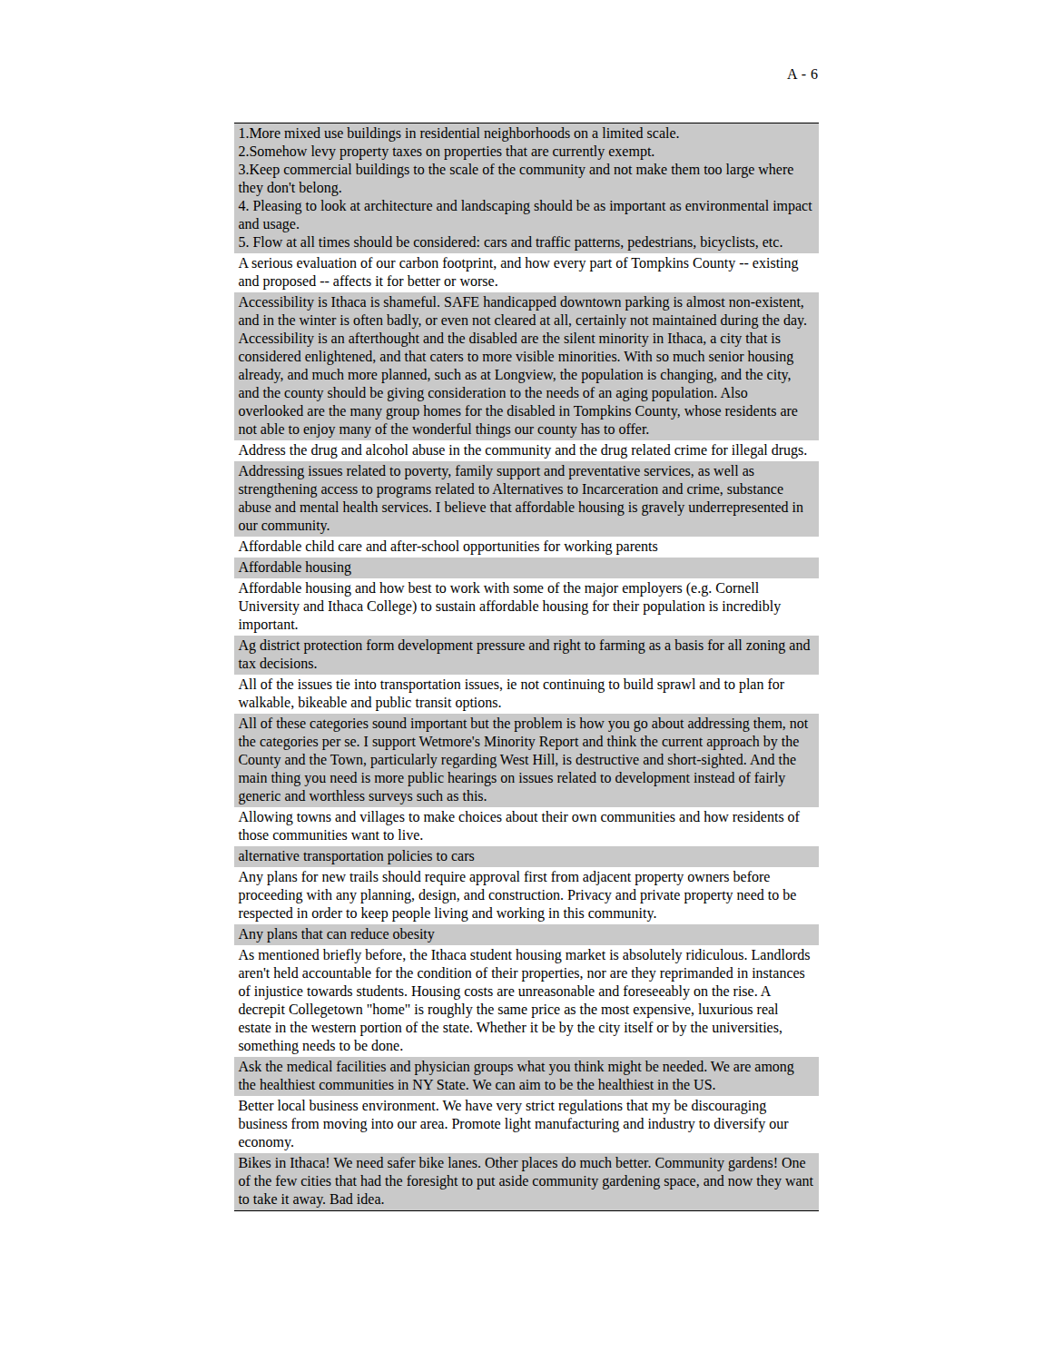A - 6
| 1.More mixed use buildings in residential neighborhoods on a limited scale. 2.Somehow levy property taxes on properties that are currently exempt. 3.Keep commercial buildings to the scale of the community and not make them too large where they don't belong. 4. Pleasing to look at architecture and landscaping should be as important as environmental impact and usage. 5. Flow at all times should be considered: cars and traffic patterns, pedestrians, bicyclists, etc. |
| A serious evaluation of our carbon footprint, and how every part of Tompkins County -- existing and proposed -- affects it for better or worse. |
| Accessibility is Ithaca is shameful. SAFE handicapped downtown parking is almost non-existent, and in the winter is often badly, or even not cleared at all, certainly not maintained during the day. Accessibility is an afterthought and the disabled are the silent minority in Ithaca, a city that is considered enlightened, and that caters to more visible minorities. With so much senior housing already, and much more planned, such as at Longview, the population is changing, and the city, and the county should be giving consideration to the needs of an aging population. Also overlooked are the many group homes for the disabled in Tompkins County, whose residents are not able to enjoy many of the wonderful things our county has to offer. |
| Address the drug and alcohol abuse in the community and the drug related crime for illegal drugs. |
| Addressing issues related to poverty, family support and preventative services, as well as strengthening access to programs related to Alternatives to Incarceration and crime, substance abuse and mental health services. I believe that affordable housing is gravely underrepresented in our community. |
| Affordable child care and after-school opportunities for working parents |
| Affordable housing |
| Affordable housing and how best to work with some of the major employers (e.g. Cornell University and Ithaca College) to sustain affordable housing for their population is incredibly important. |
| Ag district protection form development pressure and right to farming as a basis for all zoning and tax decisions. |
| All of the issues tie into transportation issues, ie not continuing to build sprawl and to plan for walkable, bikeable and public transit options. |
| All of these categories sound important but the problem is how you go about addressing them, not the categories per se. I support Wetmore's Minority Report and think the current approach by the County and the Town, particularly regarding West Hill, is destructive and short-sighted. And the main thing you need is more public hearings on issues related to development instead of fairly generic and worthless surveys such as this. |
| Allowing towns and villages to make choices about their own communities and how residents of those communities want to live. |
| alternative transportation policies to cars |
| Any plans for new trails should require approval first from adjacent property owners before proceeding with any planning, design, and construction. Privacy and private property need to be respected in order to keep people living and working in this community. |
| Any plans that can reduce obesity |
| As mentioned briefly before, the Ithaca student housing market is absolutely ridiculous. Landlords aren't held accountable for the condition of their properties, nor are they reprimanded in instances of injustice towards students. Housing costs are unreasonable and foreseeably on the rise. A decrepit Collegetown "home" is roughly the same price as the most expensive, luxurious real estate in the western portion of the state. Whether it be by the city itself or by the universities, something needs to be done. |
| Ask the medical facilities and physician groups what you think might be needed. We are among the healthiest communities in NY State. We can aim to be the healthiest in the US. |
| Better local business environment. We have very strict regulations that my be discouraging business from moving into our area. Promote light manufacturing and industry to diversify our economy. |
| Bikes in Ithaca! We need safer bike lanes. Other places do much better. Community gardens! One of the few cities that had the foresight to put aside community gardening space, and now they want to take it away. Bad idea. |